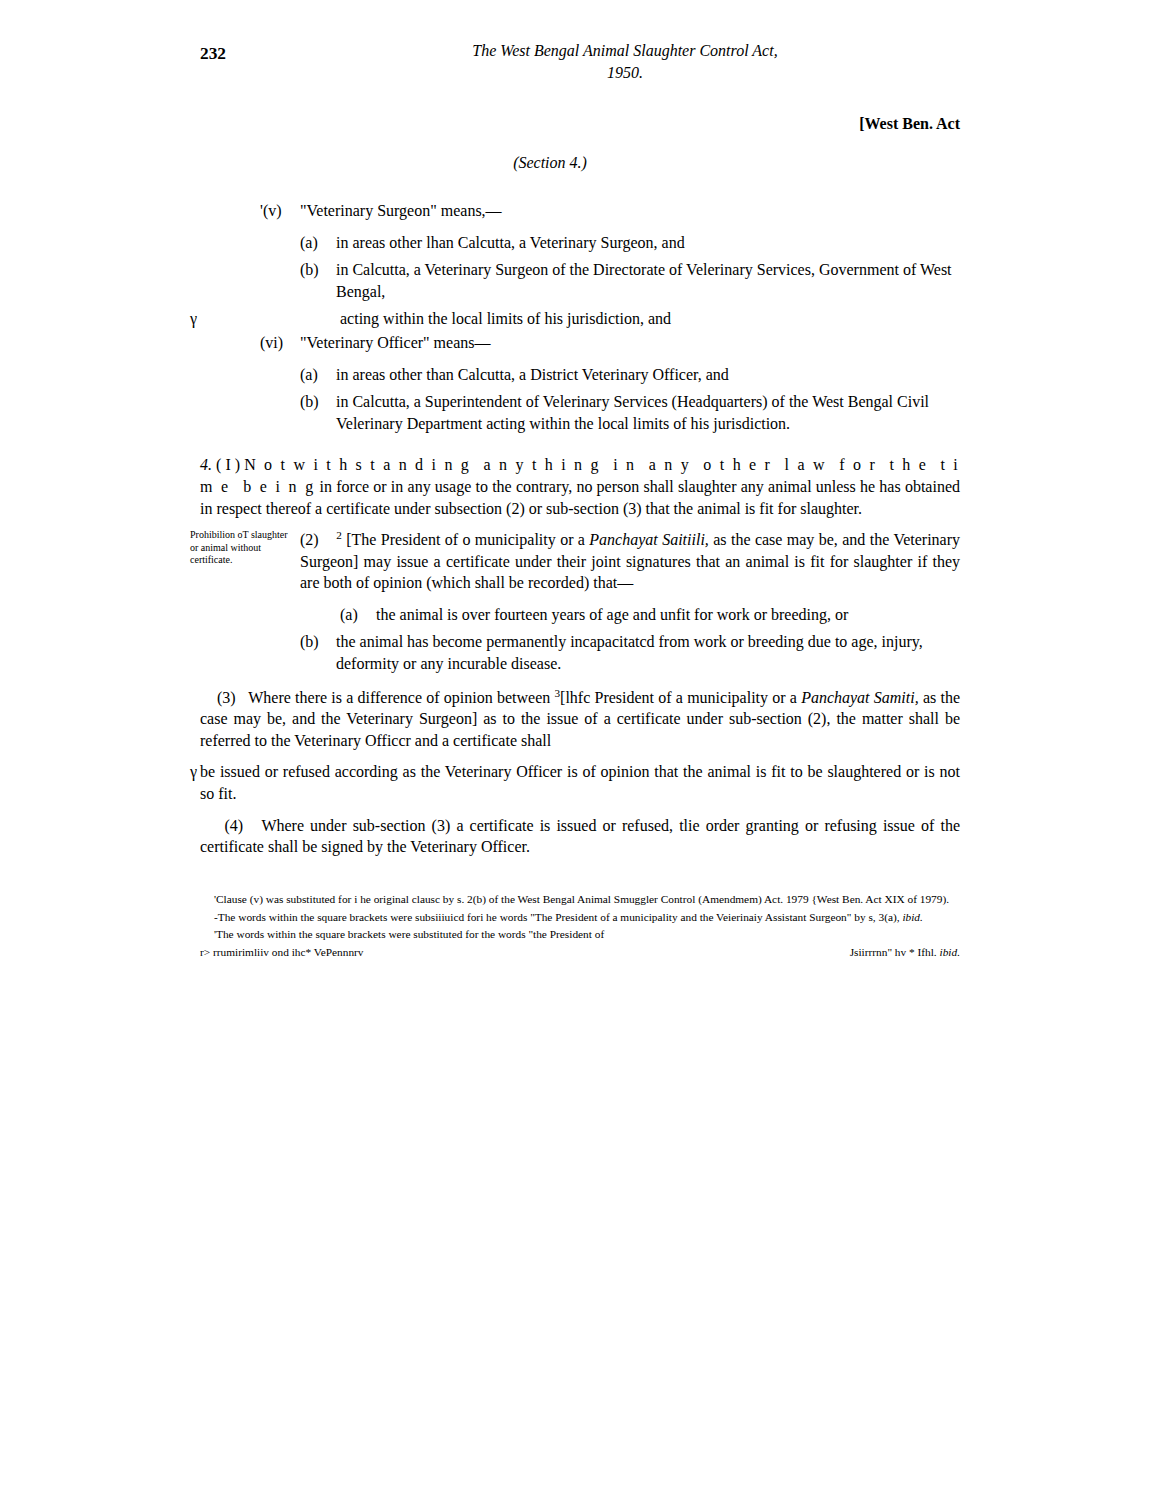232
The West Bengal Animal Slaughter Control Act,
1950.
[West Ben. Act
(Section 4.)
'(v)
"Veterinary Surgeon" means,—
(a)
in areas other lhan Calcutta, a Veterinary Surgeon, and
(b)
in Calcutta, a Veterinary Surgeon of the Directorate of Velerinary Services, Government of West Bengal,
γ
acting within the local limits of his jurisdiction, and
(vi)
"Veterinary Officer" means—
(a)
in areas other than Calcutta, a District Veterinary Officer, and
(b)
in Calcutta, a Superintendent of Velerinary Services (Headquarters) of the West Bengal Civil Velerinary Department acting within the local limits of his jurisdiction.
4. ( I ) N o t w i t h s t a n d i n g a n y t h i n g i n a n y o t h e r l a w f o r t h e t i m e b e i n g in force or in any usage to the contrary, no person shall slaughter any animal unless he has obtained in respect thereof a certificate under subsection (2) or sub-section (3) that the animal is fit for slaughter.
Prohibilion oT slaughter or animal without certificate.
(2) 2 [The President of o municipality or a Panchayat Saitiili, as the case may be, and the Veterinary Surgeon] may issue a certificate under their joint signatures that an animal is fit for slaughter if they are both of opinion (which shall be recorded) that—
(a)
the animal is over fourteen years of age and unfit for work or breeding, or
(b)
the animal has become permanently incapacitatcd from work or breeding due to age, injury, deformity or any incurable disease.
(3) Where there is a difference of opinion between 3[lhfc President of a municipality or a Panchayat Samiti, as the case may be, and the Veterinary Surgeon] as to the issue of a certificate under sub-section (2), the matter shall be referred to the Veterinary Officcr and a certificate shall
γ
be issued or refused according as the Veterinary Officer is of opinion that the animal is fit to be slaughtered or is not so fit.
(4) Where under sub-section (3) a certificate is issued or refused, tlie order granting or refusing issue of the certificate shall be signed by the Veterinary Officer.
'Clause (v) was substituted for i he original clausc by s. 2(b) of the West Bengal Animal Smuggler Control (Amendmem) Act. 1979 {West Ben. Act XIX of 1979).
-The words within the square brackets were subsiiiuicd fori he words "The President of a municipality and the Veierinaiy Assistant Surgeon" by s, 3(a), ibid.
'The words within the square brackets were substituted for the words "the President of
r> rrumirimliiv ond ihc* VePennnrv Jsiirrrnn" hv * Ifhl. ibid.